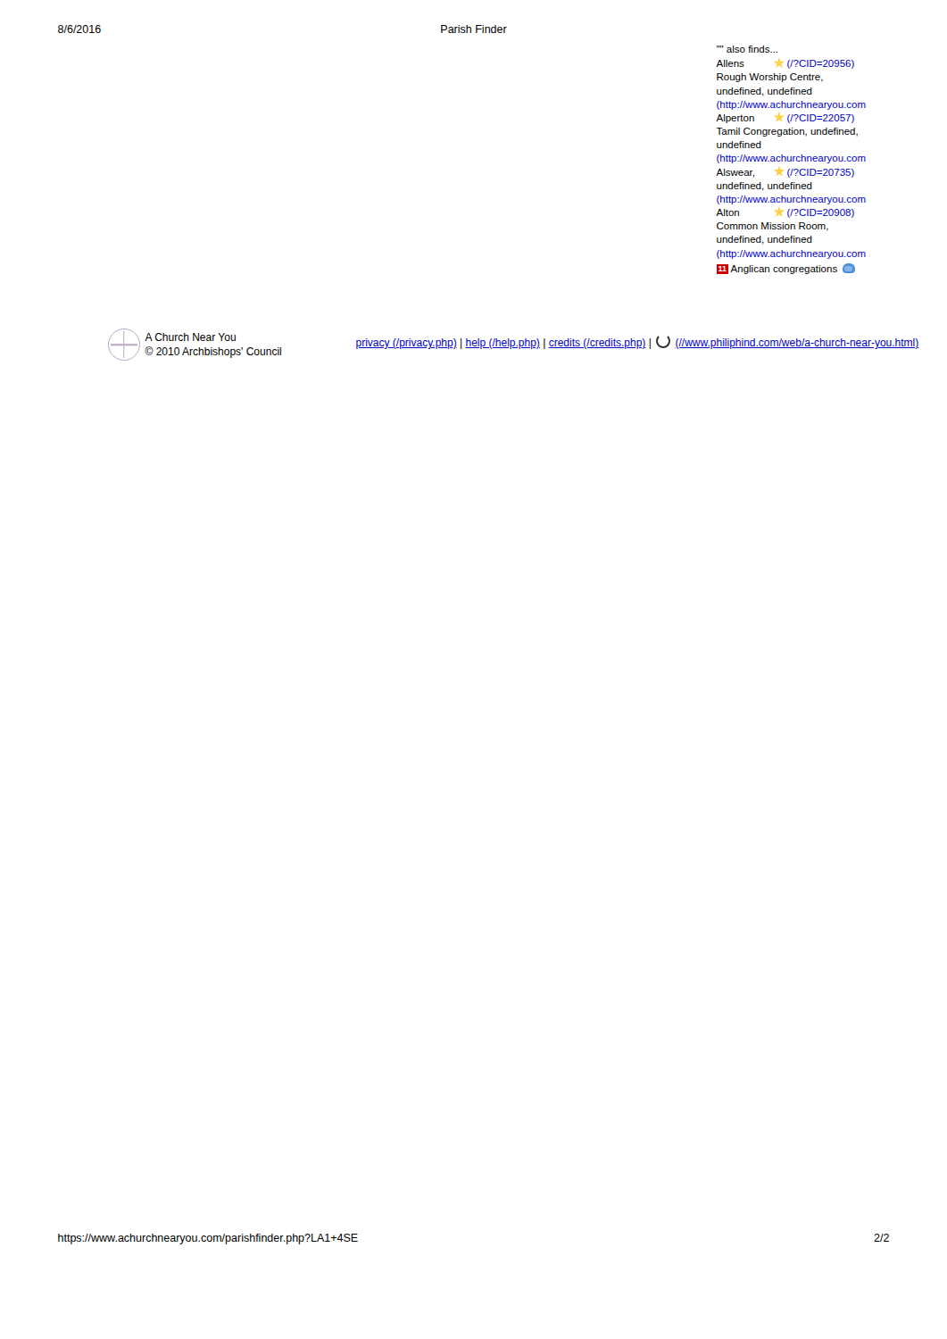8/6/2016
Parish Finder
"" also finds...
Allens (/?CID=20956)
Rough Worship Centre,
undefined, undefined
(http://www.achurchnearyou.com
Alperton (/?CID=22057)
Tamil Congregation, undefined,
undefined
(http://www.achurchnearyou.com
Alswear, (/?CID=20735)
undefined, undefined
(http://www.achurchnearyou.com
Alton (/?CID=20908)
Common Mission Room,
undefined, undefined
(http://www.achurchnearyou.com
11 Anglican congregations
A Church Near You
© 2010 Archbishops' Council
privacy (/privacy.php) | help (/help.php) | credits (/credits.php) | (//www.philiphind.com/web/a-church-near-you.html)
https://www.achurchnearyou.com/parishfinder.php?LA1+4SE
2/2